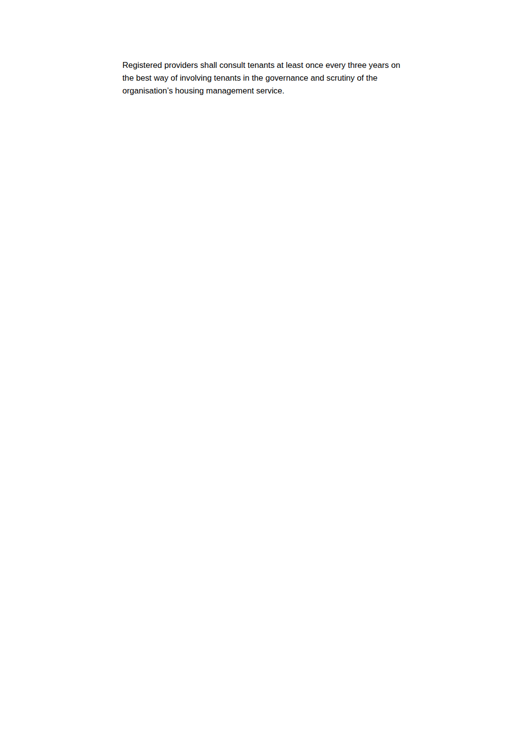Registered providers shall consult tenants at least once every three years on the best way of involving tenants in the governance and scrutiny of the organisation’s housing management service.